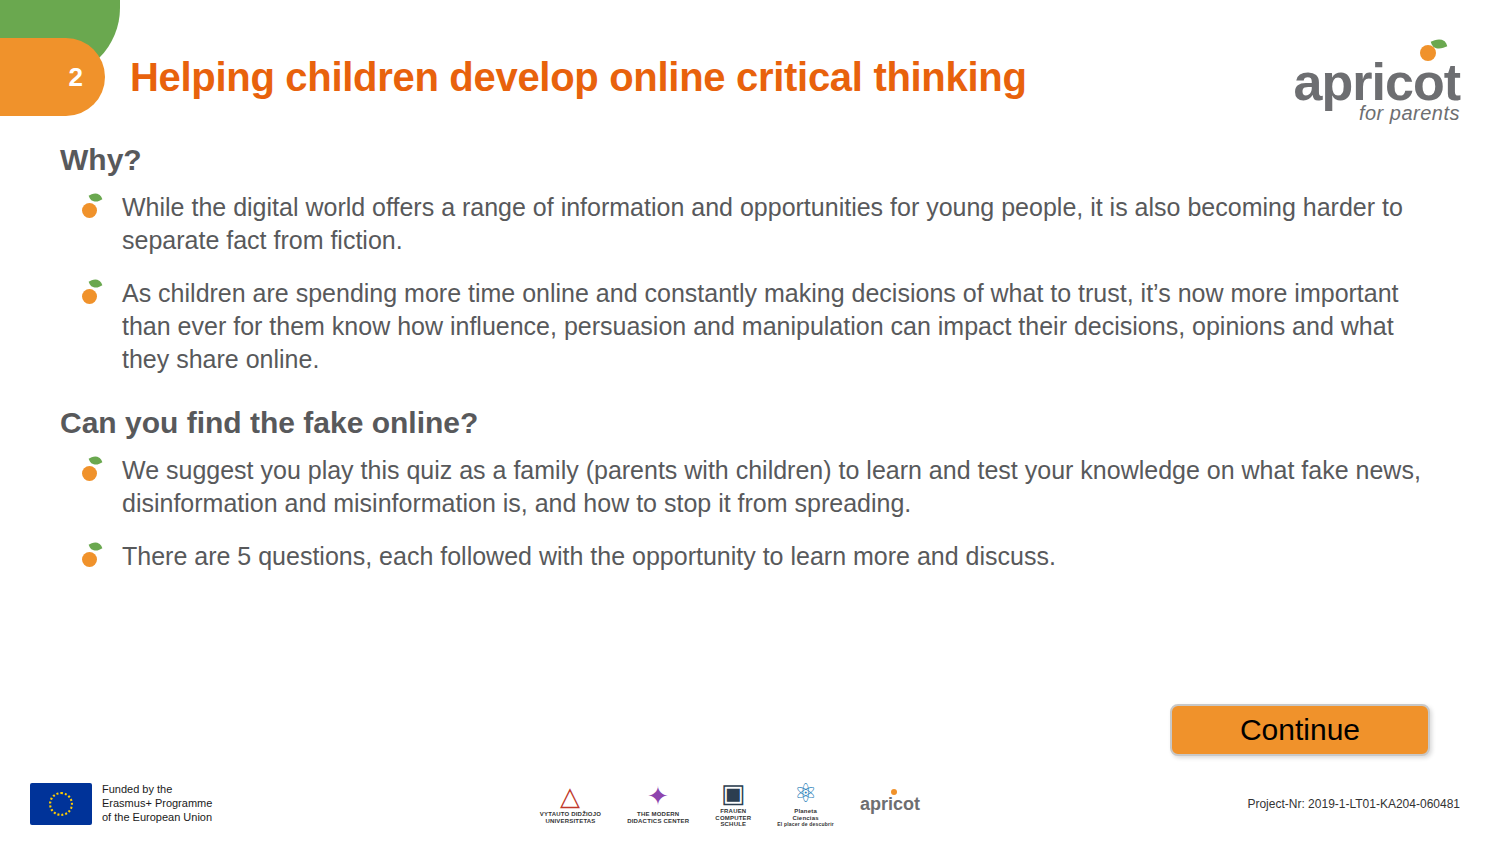2
Helping children develop online critical thinking
apricot
for parents
Why?
While the digital world offers a range of information and opportunities for young people, it is also becoming harder to separate fact from fiction.
As children are spending more time online and constantly making decisions of what to trust, it’s now more important than ever for them know how influence, persuasion and manipulation can impact their decisions, opinions and what they share online.
Can you find the fake online?
We suggest you play this quiz as a family (parents with children) to learn and test your knowledge on what fake news, disinformation and misinformation is, and how to stop it from spreading.
There are 5 questions, each followed with the opportunity to learn more and discuss.
Continue
Funded by the
Erasmus+ Programme
of the European Union
△
VYTAUTO DIDŽIOJO
UNIVERSITETAS
✦
THE MODERN
DIDACTICS CENTER
▣
FRAUEN
COMPUTER
SCHULE
⚛
Planeta
Ciencias
El placer de descubrir
apricot
Project-Nr: 2019-1-LT01-KA204-060481